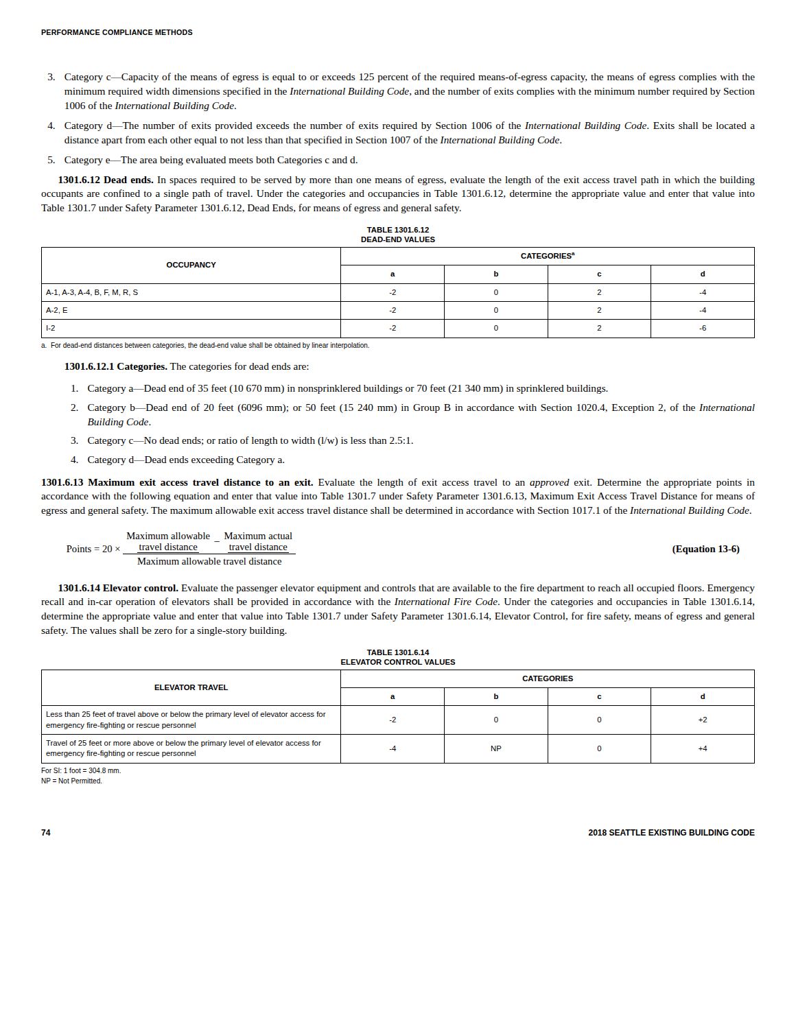PERFORMANCE COMPLIANCE METHODS
3. Category c—Capacity of the means of egress is equal to or exceeds 125 percent of the required means-of-egress capacity, the means of egress complies with the minimum required width dimensions specified in the International Building Code, and the number of exits complies with the minimum number required by Section 1006 of the International Building Code.
4. Category d—The number of exits provided exceeds the number of exits required by Section 1006 of the International Building Code. Exits shall be located a distance apart from each other equal to not less than that specified in Section 1007 of the International Building Code.
5. Category e—The area being evaluated meets both Categories c and d.
1301.6.12 Dead ends. In spaces required to be served by more than one means of egress, evaluate the length of the exit access travel path in which the building occupants are confined to a single path of travel. Under the categories and occupancies in Table 1301.6.12, determine the appropriate value and enter that value into Table 1301.7 under Safety Parameter 1301.6.12, Dead Ends, for means of egress and general safety.
TABLE 1301.6.12
DEAD-END VALUES
| OCCUPANCY | CATEGORIES a |
| --- | --- |
| a | b | c | d |
| A-1, A-3, A-4, B, F, M, R, S | -2 | 0 | 2 | -4 |
| A-2, E | -2 | 0 | 2 | -4 |
| I-2 | -2 | 0 | 2 | -6 |
a. For dead-end distances between categories, the dead-end value shall be obtained by linear interpolation.
1301.6.12.1 Categories. The categories for dead ends are:
1. Category a—Dead end of 35 feet (10 670 mm) in nonsprinklered buildings or 70 feet (21 340 mm) in sprinklered buildings.
2. Category b—Dead end of 20 feet (6096 mm); or 50 feet (15 240 mm) in Group B in accordance with Section 1020.4, Exception 2, of the International Building Code.
3. Category c—No dead ends; or ratio of length to width (l/w) is less than 2.5:1.
4. Category d—Dead ends exceeding Category a.
1301.6.13 Maximum exit access travel distance to an exit. Evaluate the length of exit access travel to an approved exit. Determine the appropriate points in accordance with the following equation and enter that value into Table 1301.7 under Safety Parameter 1301.6.13, Maximum Exit Access Travel Distance for means of egress and general safety. The maximum allowable exit access travel distance shall be determined in accordance with Section 1017.1 of the International Building Code.
Points = 20 × Maximum allowable travel distance – Maximum actual travel distance Maximum allowable travel distance
(Equation 13-6)
1301.6.14 Elevator control. Evaluate the passenger elevator equipment and controls that are available to the fire department to reach all occupied floors. Emergency recall and in-car operation of elevators shall be provided in accordance with the International Fire Code. Under the categories and occupancies in Table 1301.6.14, determine the appropriate value and enter that value into Table 1301.7 under Safety Parameter 1301.6.14, Elevator Control, for fire safety, means of egress and general safety. The values shall be zero for a single-story building.
TABLE 1301.6.14
ELEVATOR CONTROL VALUES
| ELEVATOR TRAVEL | CATEGORIES |
| --- | --- |
| a | b | c | d |
| Less than 25 feet of travel above or below the primary level of elevator access for emergency fire-fighting or rescue personnel | -2 | 0 | 0 | +2 |
| Travel of 25 feet or more above or below the primary level of elevator access for emergency fire-fighting or rescue personnel | -4 | NP | 0 | +4 |
For SI: 1 foot = 304.8 mm.
NP = Not Permitted.
74
2018 SEATTLE EXISTING BUILDING CODE